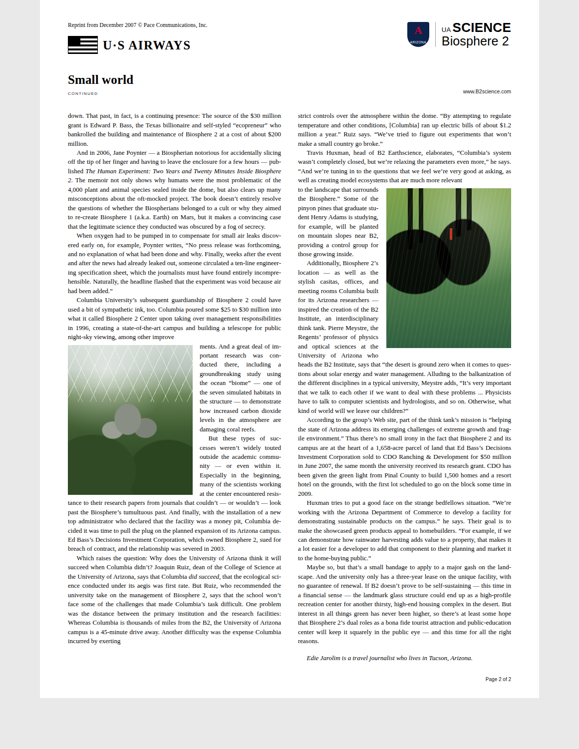Reprint from December 2007 © Pace Communications, Inc.
U·S AIRWAYS
A ARIZONA
UA SCIENCE
Biosphere 2
Small world
continued
www.B2science.com
down. That past, in fact, is a continuing presence: The source of the $30 million grant is Edward P. Bass, the Texas billionaire and self-styled “ecopreneur” who bankrolled the building and maintenance of Biosphere 2 at a cost of about $200 million.
And in 2006, Jane Poynter — a Biospherian notorious for accidentally slicing off the tip of her finger and having to leave the enclosure for a few hours — published The Human Experiment: Two Years and Twenty Minutes Inside Biosphere 2. The memoir not only shows why humans were the most problematic of the 4,000 plant and animal species sealed inside the dome, but also clears up many misconceptions about the oft-mocked project. The book doesn’t entirely resolve the questions of whether the Biospherians belonged to a cult or why they aimed to re-create Biosphere 1 (a.k.a. Earth) on Mars, but it makes a convincing case that the legitimate science they conducted was obscured by a fog of secrecy.
When oxygen had to be pumped in to compensate for small air leaks discovered early on, for example, Poynter writes, “No press release was forthcoming, and no explanation of what had been done and why. Finally, weeks after the event and after the news had already leaked out, someone circulated a ten-line engineering specification sheet, which the journalists must have found entirely incomprehensible. Naturally, the headline flashed that the experiment was void because air had been added.”
Columbia University’s subsequent guardianship of Biosphere 2 could have used a bit of sympathetic ink, too. Columbia poured some $25 to $30 million into what it called Biosphere 2 Center upon taking over management responsibilities in 1996, creating a state-of-the-art campus and building a telescope for public night-sky viewing, among other improve
ments. And a great deal of important research was conducted there, including a groundbreaking study using the ocean “biome” — one of the seven simulated habitats in the structure — to demonstrate how increased carbon dioxide levels in the atmosphere are damaging coral reefs.
But these types of successes weren’t widely touted outside the academic community — or even within it. Especially in the beginning, many of the scientists working at the center encountered resistance to their research papers from journals that couldn’t — or wouldn’t — look past the Biosphere’s tumultuous past. And finally, with the installation of a new top administrator who declared that the facility was a money pit, Columbia decided it was time to pull the plug on the planned expansion of its Arizona campus. Ed Bass’s Decisions Investment Corporation, which owned Biosphere 2, sued for breach of contract, and the relationship was severed in 2003.
Which raises the question: Why does the University of Arizona think it will succeed when Columbia didn’t? Joaquin Ruiz, dean of the College of Science at the University of Arizona, says that Columbia did succeed, that the ecological science conducted under its aegis was first rate. But Ruiz, who recommended the university take on the management of Biosphere 2, says that the school won’t face some of the challenges that made Columbia’s task difficult. One problem was the distance between the primary institution and the research facilities: Whereas Columbia is thousands of miles from the B2, the University of Arizona campus is a 45-minute drive away. Another difficulty was the expense Columbia incurred by exerting
strict controls over the atmosphere within the dome. “By attempting to regulate temperature and other conditions, [Columbia] ran up electric bills of about $1.2 million a year.” Ruiz says. “We’ve tried to figure out experiments that won’t make a small country go broke.”
Travis Huxman, head of B2 Earthscience, elaborates, “Columbia’s system wasn’t completely closed, but we’re relaxing the parameters even more,” he says. “And we’re tuning in to the questions that we feel we’re very good at asking, as well as creating model ecosystems that are much more relevant
to the landscape that surrounds the Biosphere.” Some of the pinyon pines that graduate student Henry Adams is studying, for example, will be planted on mountain slopes near B2, providing a control group for those growing inside.
Additionally, Biosphere 2’s location — as well as the stylish casitas, offices, and meeting rooms Columbia built for its Arizona researchers — inspired the creation of the B2 Institute, an interdisciplinary think tank. Pierre Meystre, the Regents’ professor of physics and optical sciences at the University of Arizona who heads the B2 Institute, says that “the desert is ground zero when it comes to questions about solar energy and water management. Alluding to the balkanization of the different disciplines in a typical university, Meystre adds, “It’s very important that we talk to each other if we want to deal with these problems ... Physicists have to talk to computer scientists and hydrologists, and so on. Otherwise, what kind of world will we leave our children?”
According to the group’s Web site, part of the think tank’s mission is “helping the state of Arizona address its emerging challenges of extreme growth and fragile environment.” Thus there’s no small irony in the fact that Biosphere 2 and its campus are at the heart of a 1,658-acre parcel of land that Ed Bass’s Decisions Investment Corporation sold to CDO Ranching & Development for $50 million in June 2007, the same month the university received its research grant. CDO has been given the green light from Pinal County to build 1,500 homes and a resort hotel on the grounds, with the first lot scheduled to go on the block some time in 2009.
Huxman tries to put a good face on the strange bedfellows situation. “We’re working with the Arizona Department of Commerce to develop a facility for demonstrating sustainable products on the campus.” he says. Their goal is to make the showcased green products appeal to homebuilders. “For example, if we can demonstrate how rainwater harvesting adds value to a property, that makes it a lot easier for a developer to add that component to their planning and market it to the home-buying public.”
Maybe so, but that’s a small bandage to apply to a major gash on the landscape. And the university only has a three-year lease on the unique facility, with no guarantee of renewal. If B2 doesn’t prove to be self-sustaining — this time in a financial sense — the landmark glass structure could end up as a high-profile recreation center for another thirsty, high-end housing complex in the desert. But interest in all things green has never been higher, so there’s at least some hope that Biosphere 2’s dual roles as a bona fide tourist attraction and public-education center will keep it squarely in the public eye — and this time for all the right reasons.
Edie Jarolim is a travel journalist who lives in Tucson, Arizona.
Page 2 of 2